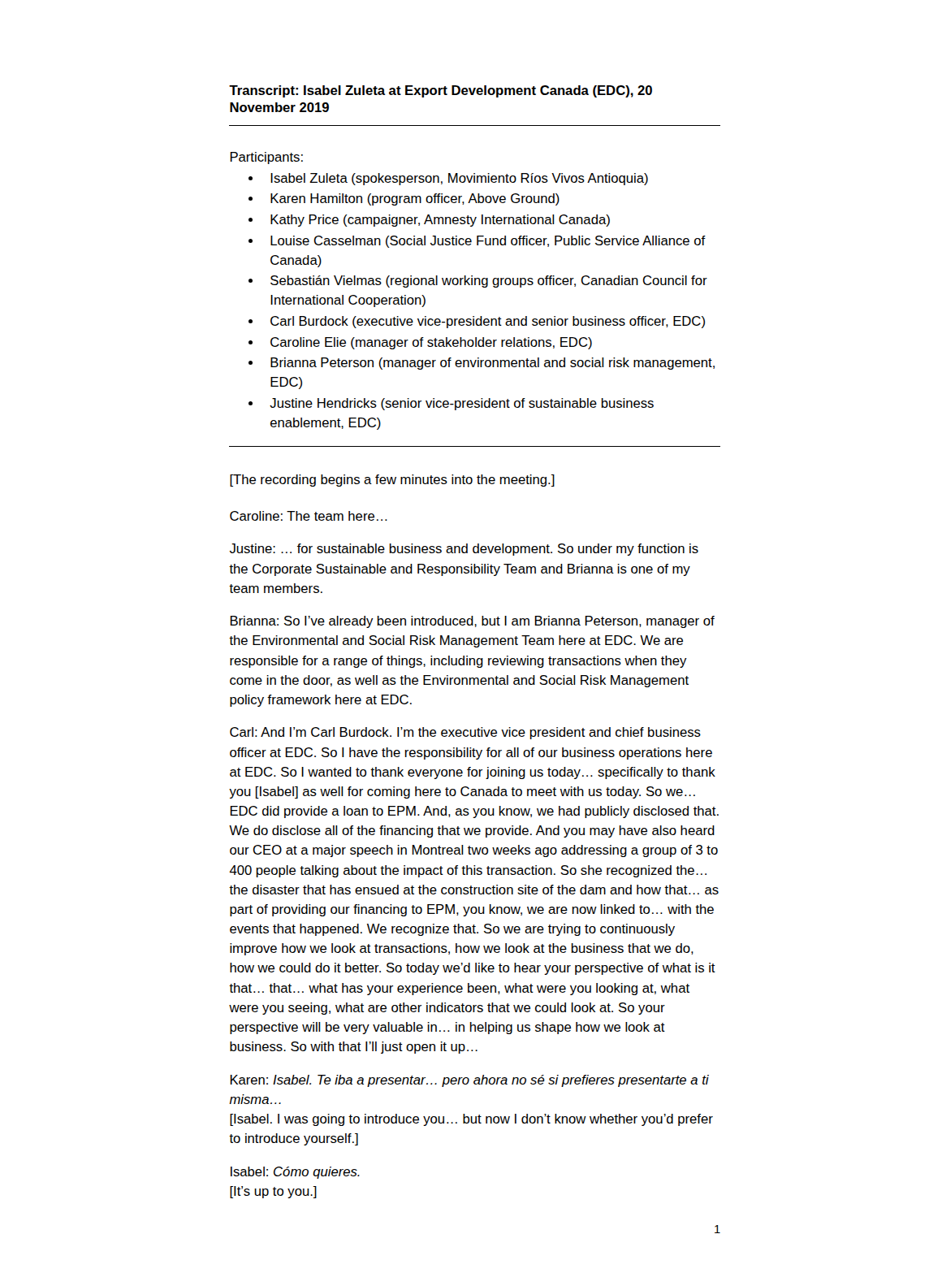Transcript: Isabel Zuleta at Export Development Canada (EDC), 20 November 2019
Participants:
Isabel Zuleta (spokesperson, Movimiento Ríos Vivos Antioquia)
Karen Hamilton (program officer, Above Ground)
Kathy Price (campaigner, Amnesty International Canada)
Louise Casselman (Social Justice Fund officer, Public Service Alliance of Canada)
Sebastián Vielmas (regional working groups officer, Canadian Council for International Cooperation)
Carl Burdock (executive vice-president and senior business officer, EDC)
Caroline Elie (manager of stakeholder relations, EDC)
Brianna Peterson (manager of environmental and social risk management, EDC)
Justine Hendricks (senior vice-president of sustainable business enablement, EDC)
[The recording begins a few minutes into the meeting.]
Caroline: The team here…
Justine: … for sustainable business and development. So under my function is the Corporate Sustainable and Responsibility Team and Brianna is one of my team members.
Brianna: So I’ve already been introduced, but I am Brianna Peterson, manager of the Environmental and Social Risk Management Team here at EDC. We are responsible for a range of things, including reviewing transactions when they come in the door, as well as the Environmental and Social Risk Management policy framework here at EDC.
Carl: And I’m Carl Burdock. I’m the executive vice president and chief business officer at EDC. So I have the responsibility for all of our business operations here at EDC. So I wanted to thank everyone for joining us today… specifically to thank you [Isabel] as well for coming here to Canada to meet with us today. So we… EDC did provide a loan to EPM. And, as you know, we had publicly disclosed that. We do disclose all of the financing that we provide. And you may have also heard our CEO at a major speech in Montreal two weeks ago addressing a group of 3 to 400 people talking about the impact of this transaction. So she recognized the… the disaster that has ensued at the construction site of the dam and how that… as part of providing our financing to EPM, you know, we are now linked to… with the events that happened. We recognize that. So we are trying to continuously improve how we look at transactions, how we look at the business that we do, how we could do it better. So today we’d like to hear your perspective of what is it that… that… what has your experience been, what were you looking at, what were you seeing, what are other indicators that we could look at. So your perspective will be very valuable in… in helping us shape how we look at business. So with that I’ll just open it up…
Karen: Isabel. Te iba a presentar… pero ahora no sé si prefieres presentarte a ti misma…
[Isabel. I was going to introduce you… but now I don’t know whether you’d prefer to introduce yourself.]
Isabel: Cómo quieres.
[It’s up to you.]
1